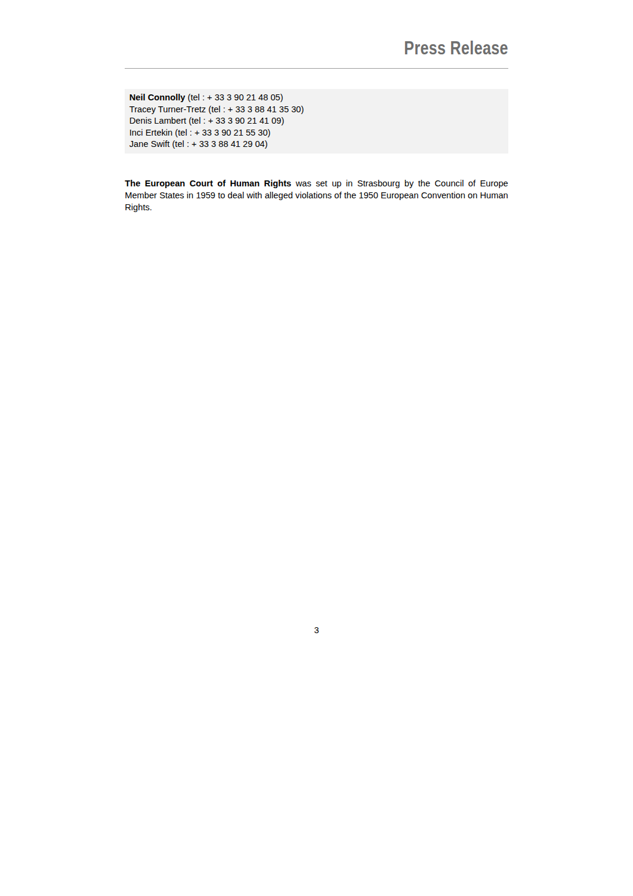Press Release
Neil Connolly (tel : + 33 3 90 21 48 05)
Tracey Turner-Tretz (tel : + 33 3 88 41 35 30)
Denis Lambert (tel : + 33 3 90 21 41 09)
Inci Ertekin (tel : + 33 3 90 21 55 30)
Jane Swift (tel : + 33 3 88 41 29 04)
The European Court of Human Rights was set up in Strasbourg by the Council of Europe Member States in 1959 to deal with alleged violations of the 1950 European Convention on Human Rights.
3